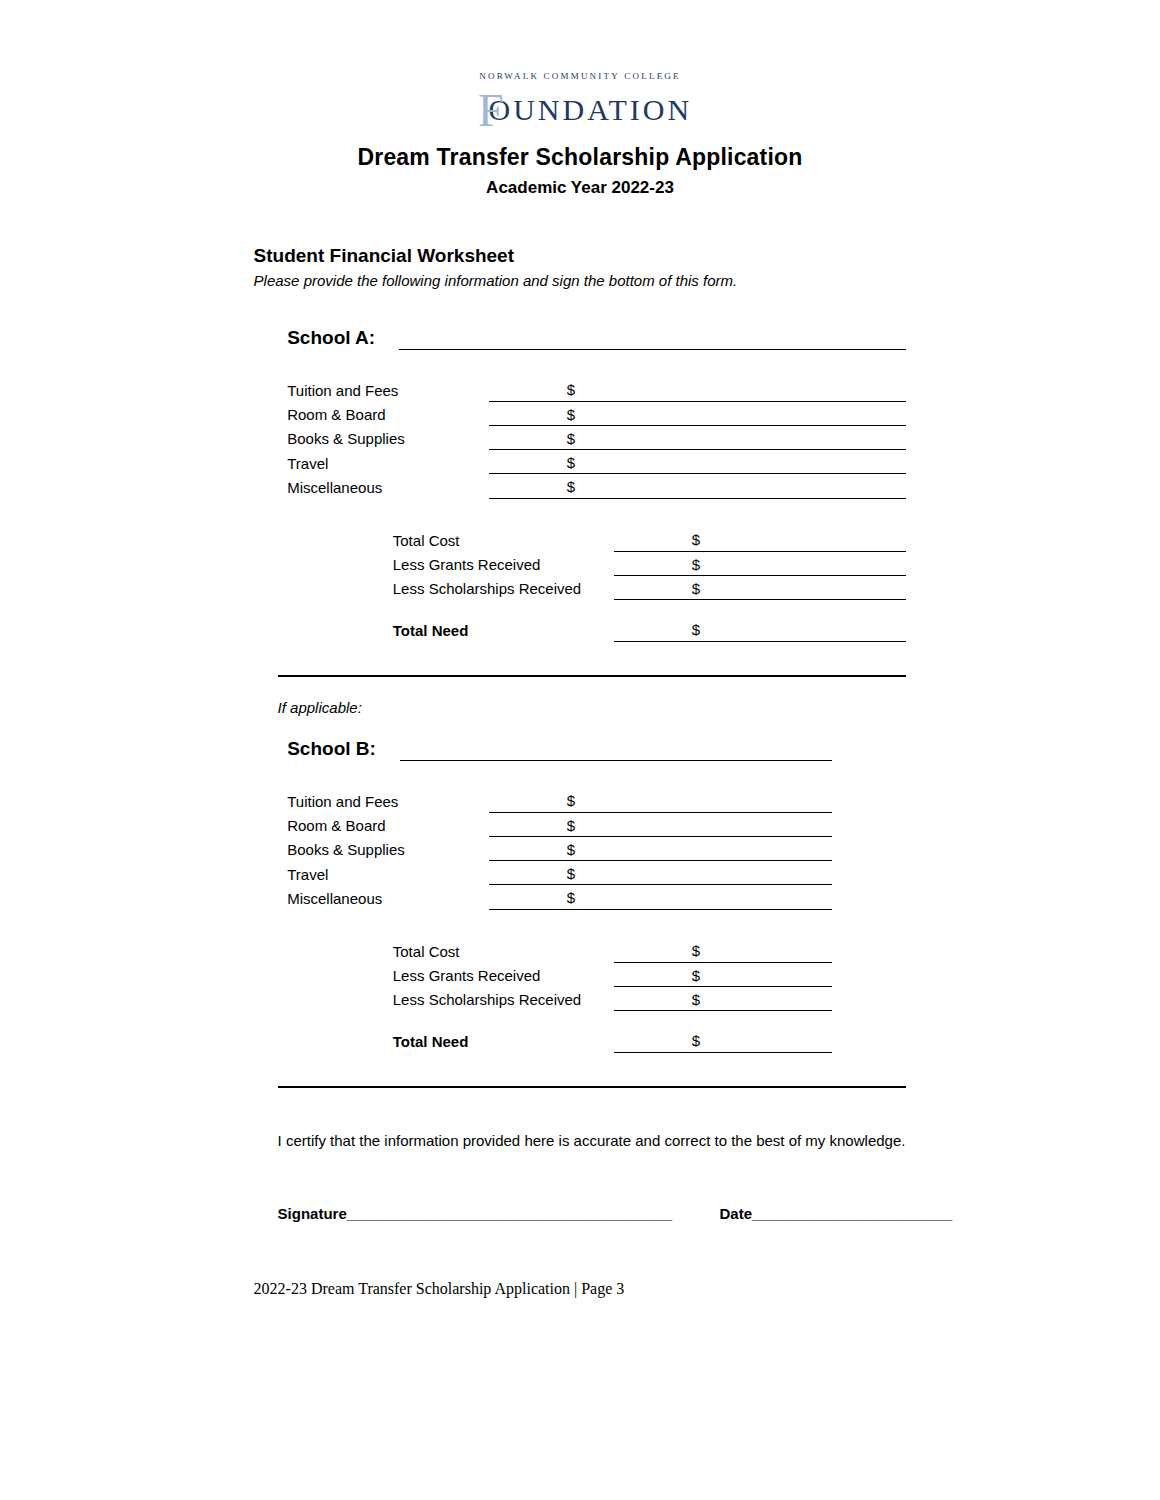NORWALK COMMUNITY COLLEGE
FOUNDATION
Dream Transfer Scholarship Application
Academic Year 2022-23
Student Financial Worksheet
Please provide the following information and sign the bottom of this form.
School A:
| Tuition and Fees | $ | |
| Room & Board | $ | |
| Books & Supplies | $ | |
| Travel | $ | |
| Miscellaneous | $ | |
| | Total Cost | $ | |
| | Less Grants Received | $ | |
| | Less Scholarships Received | $ | |
| | Total Need | $ | |
If applicable:
School B:
| Tuition and Fees | $ | |
| Room & Board | $ | |
| Books & Supplies | $ | |
| Travel | $ | |
| Miscellaneous | $ | |
| | Total Cost | $ | |
| | Less Grants Received | $ | |
| | Less Scholarships Received | $ | |
| | Total Need | $ | |
I certify that the information provided here is accurate and correct to the best of my knowledge.
Signature_______________________________________ Date________________________
2022-23 Dream Transfer Scholarship Application | Page 3